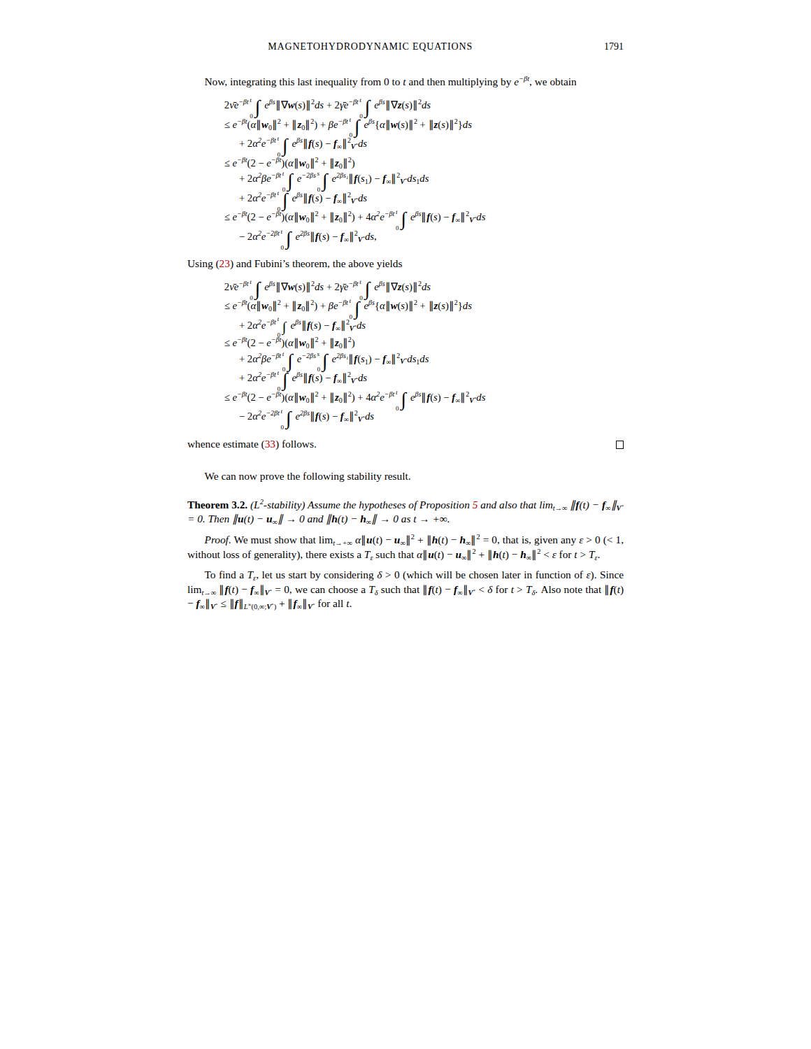MAGNETOHYDRODYNAMIC EQUATIONS 1791
Now, integrating this last inequality from 0 to t and then multiplying by e−βt, we obtain
2ν̄e−βt t 0∫ eβs∥∇w(s)∥2ds + 2γ̄e−βt t 0∫ eβs∥∇z(s)∥2ds ≤ e−βt(α∥w0∥2 + ∥z0∥2) + βe−βt t 0∫ eβs{α∥w(s)∥2 + ∥z(s)∥2}ds + 2α2e−βt t 0∫ eβs∥f(s) − f∞∥2V*ds ≤ e−βt(2 − e−βt)(α∥w0∥2 + ∥z0∥2) + 2α2βe−βt t 0∫ e−2βs s 0∫ e2βs1∥f(s1) − f∞∥2V*ds1ds + 2α2e−βt t 0∫ eβs∥f(s) − f∞∥2V*ds ≤ e−βt(2 − e−βt)(α∥w0∥2 + ∥z0∥2) + 4α2e−βt t 0∫ eβs∥f(s) − f∞∥2V*ds − 2α2e−2βt t 0∫ e2βs∥f(s) − f∞∥2V*ds,
Using (23) and Fubini’s theorem, the above yields
2ν̄e−βt t 0∫ eβs∥∇w(s)∥2ds + 2γ̄e−βt t 0∫ eβs∥∇z(s)∥2ds ≤ e−βt(α∥w0∥2 + ∥z0∥2) + βe−βt t 0∫ eβs{α∥w(s)∥2 + ∥z(s)∥2}ds + 2α2e−βt t 0∫ eβs∥f(s) − f∞∥2V*ds ≤ e−βt(2 − e−βt)(α∥w0∥2 + ∥z0∥2) + 2α2βe−βt t 0∫ e−2βs s 0∫ e2βs1∥f(s1) − f∞∥2V*ds1ds + 2α2e−βt t 0∫ eβs∥f(s) − f∞∥2V*ds ≤ e−βt(2 − e−βt)(α∥w0∥2 + ∥z0∥2) + 4α2e−βt t 0∫ eβs∥f(s) − f∞∥2V*ds − 2α2e−2βt t 0∫ e2βs∥f(s) − f∞∥2V*ds
whence estimate (33) follows.
We can now prove the following stability result.
Theorem 3.2. (L2-stability) Assume the hypotheses of Proposition 5 and also that limt→∞ ∥f(t) − f∞∥V* = 0. Then ∥u(t) − u∞∥ → 0 and ∥h(t) − h∞∥ → 0 as t → +∞.
Proof. We must show that limt→+∞ α∥u(t) − u∞∥2 + ∥h(t) − h∞∥2 = 0, that is, given any ε > 0 (< 1, without loss of generality), there exists a Tε such that α∥u(t) − u∞∥2 + ∥h(t) − h∞∥2 < ε for t > Tε.
To find a Tε, let us start by considering δ > 0 (which will be chosen later in function of ε). Since limt→∞ ∥f(t) − f∞∥V* = 0, we can choose a Tδ such that ∥f(t) − f∞∥V* < δ for t > Tδ. Also note that ∥f(t) − f∞∥V* ≤ ∥f∥L∞(0,∞;V*) + ∥f∞∥V* for all t.